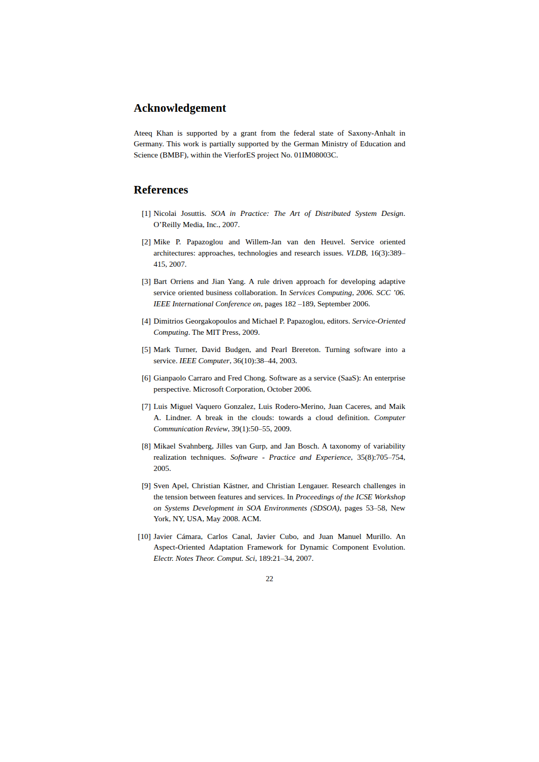Acknowledgement
Ateeq Khan is supported by a grant from the federal state of Saxony-Anhalt in Germany. This work is partially supported by the German Ministry of Education and Science (BMBF), within the VierforES project No. 01IM08003C.
References
Nicolai Josuttis. SOA in Practice: The Art of Distributed System Design. O’Reilly Media, Inc., 2007.
Mike P. Papazoglou and Willem-Jan van den Heuvel. Service oriented architectures: approaches, technologies and research issues. VLDB, 16(3):389–415, 2007.
Bart Orriens and Jian Yang. A rule driven approach for developing adaptive service oriented business collaboration. In Services Computing, 2006. SCC ’06. IEEE International Conference on, pages 182 –189, September 2006.
Dimitrios Georgakopoulos and Michael P. Papazoglou, editors. Service-Oriented Computing. The MIT Press, 2009.
Mark Turner, David Budgen, and Pearl Brereton. Turning software into a service. IEEE Computer, 36(10):38–44, 2003.
Gianpaolo Carraro and Fred Chong. Software as a service (SaaS): An enterprise perspective. Microsoft Corporation, October 2006.
Luis Miguel Vaquero Gonzalez, Luis Rodero-Merino, Juan Caceres, and Maik A. Lindner. A break in the clouds: towards a cloud definition. Computer Communication Review, 39(1):50–55, 2009.
Mikael Svahnberg, Jilles van Gurp, and Jan Bosch. A taxonomy of variability realization techniques. Software - Practice and Experience, 35(8):705–754, 2005.
Sven Apel, Christian Kästner, and Christian Lengauer. Research challenges in the tension between features and services. In Proceedings of the ICSE Workshop on Systems Development in SOA Environments (SDSOA), pages 53–58, New York, NY, USA, May 2008. ACM.
Javier Cámara, Carlos Canal, Javier Cubo, and Juan Manuel Murillo. An Aspect-Oriented Adaptation Framework for Dynamic Component Evolution. Electr. Notes Theor. Comput. Sci, 189:21–34, 2007.
22